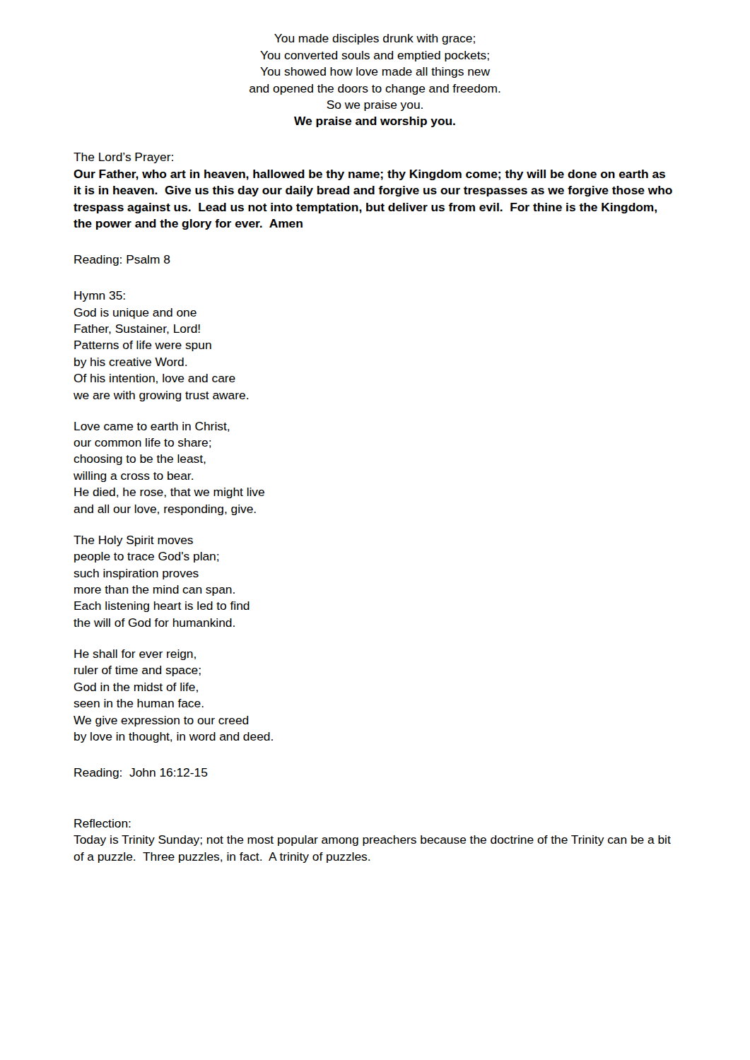You made disciples drunk with grace;
You converted souls and emptied pockets;
You showed how love made all things new
and opened the doors to change and freedom.
So we praise you.
We praise and worship you.
The Lord’s Prayer:
Our Father, who art in heaven, hallowed be thy name; thy Kingdom come; thy will be done on earth as it is in heaven. Give us this day our daily bread and forgive us our trespasses as we forgive those who trespass against us. Lead us not into temptation, but deliver us from evil. For thine is the Kingdom, the power and the glory for ever. Amen
Reading: Psalm 8
Hymn 35:
God is unique and one
Father, Sustainer, Lord!
Patterns of life were spun
by his creative Word.
Of his intention, love and care
we are with growing trust aware.
Love came to earth in Christ,
our common life to share;
choosing to be the least,
willing a cross to bear.
He died, he rose, that we might live
and all our love, responding, give.
The Holy Spirit moves
people to trace God's plan;
such inspiration proves
more than the mind can span.
Each listening heart is led to find
the will of God for humankind.
He shall for ever reign,
ruler of time and space;
God in the midst of life,
seen in the human face.
We give expression to our creed
by love in thought, in word and deed.
Reading: John 16:12-15
Reflection:
Today is Trinity Sunday; not the most popular among preachers because the doctrine of the Trinity can be a bit of a puzzle. Three puzzles, in fact. A trinity of puzzles.